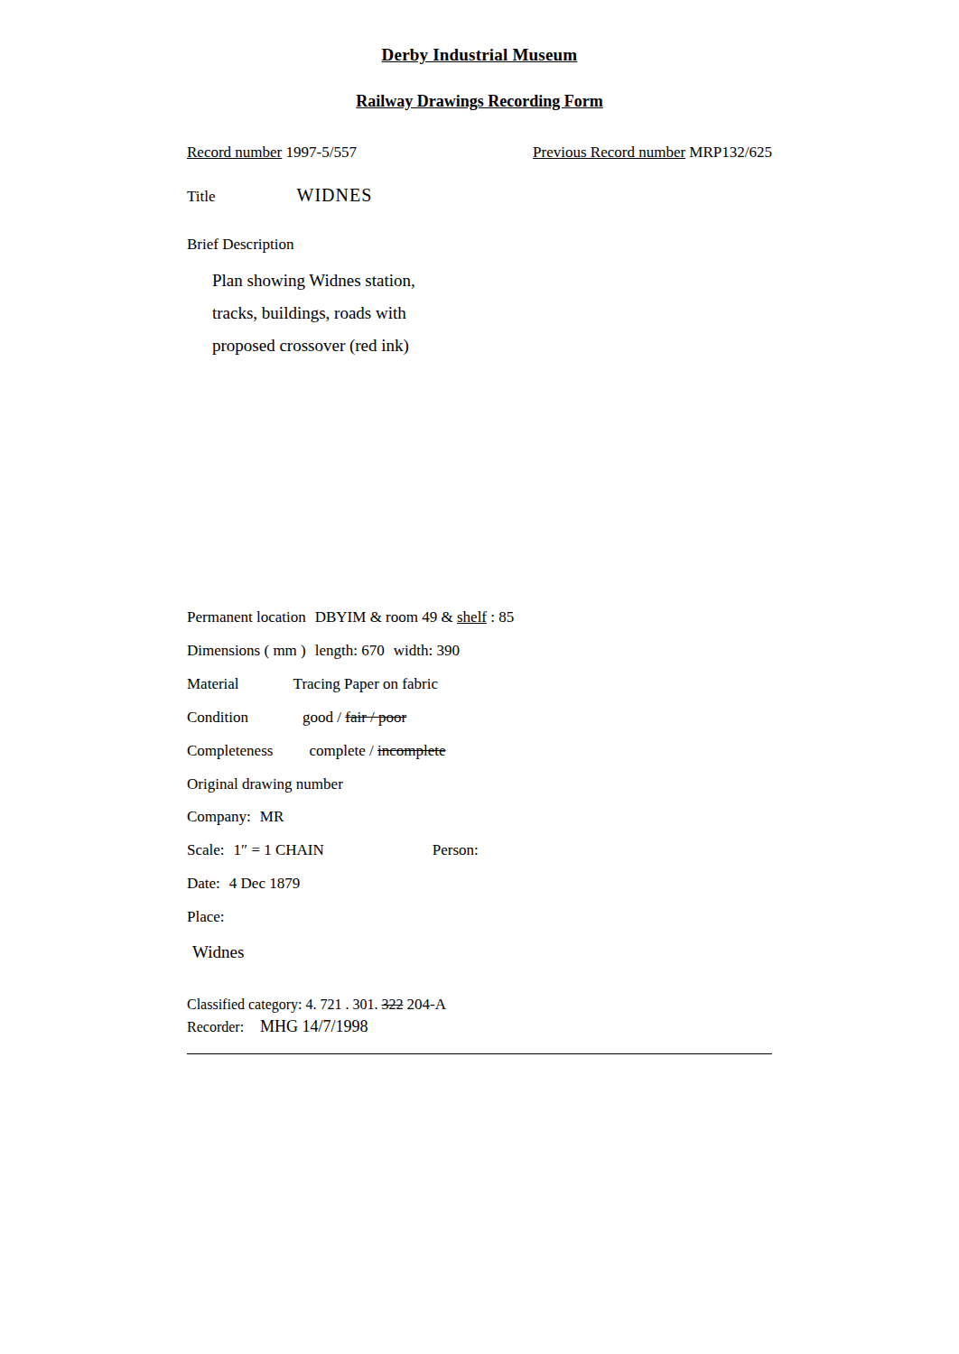Derby Industrial Museum
Railway Drawings Recording Form
Record number 1997-5/557 Previous Record number MRP132/625
Title WIDNES
Brief Description
Plan showing Widnes station,
tracks, buildings, roads with
proposed crossover (red ink)
Permanent location DBYIM & room 49 & shelf : 85
Dimensions ( mm ) length: 670 width: 390
Material Tracing Paper on fabric
Condition good / fair / poor
Completeness complete / incomplete
Original drawing number
Company: MR
Scale: 1″ = 1 CHAIN Person:
Date: 4 Dec 1879
Place:
Widnes
Classified category: 4. 721 . 301. 322 204-A
Recorder: MHG 14/7/1998